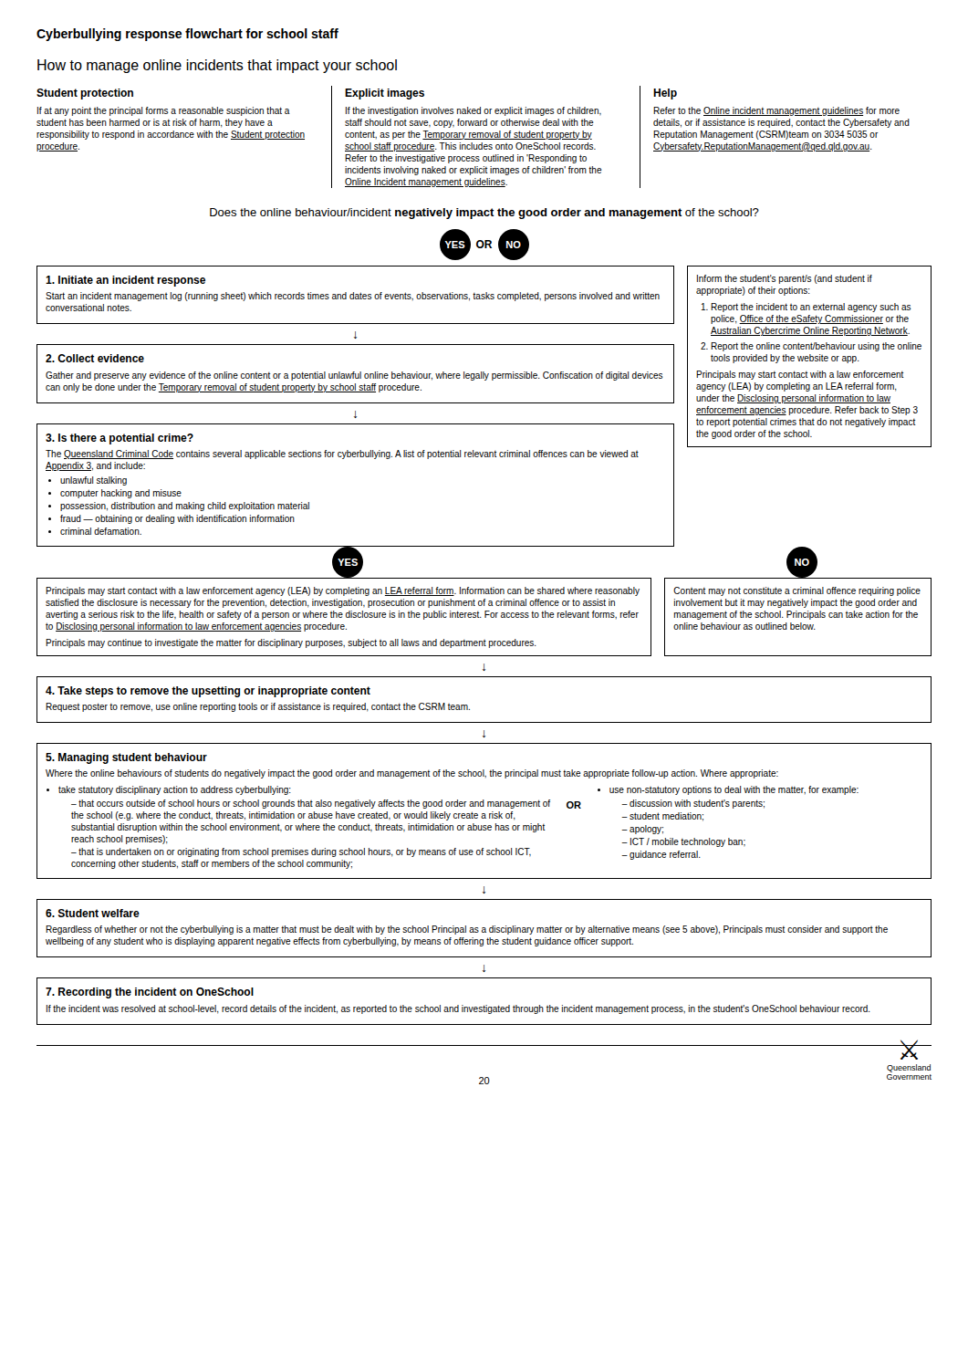Cyberbullying response flowchart for school staff
How to manage online incidents that impact your school
Student protection
If at any point the principal forms a reasonable suspicion that a student has been harmed or is at risk of harm, they have a responsibility to respond in accordance with the Student protection procedure.
Explicit images
If the investigation involves naked or explicit images of children, staff should not save, copy, forward or otherwise deal with the content, as per the Temporary removal of student property by school staff procedure. This includes onto OneSchool records. Refer to the investigative process outlined in 'Responding to incidents involving naked or explicit images of children' from the Online Incident management guidelines.
Help
Refer to the Online incident management guidelines for more details, or if assistance is required, contact the Cybersafety and Reputation Management (CSRM)team on 3034 5035 or Cybersafety.ReputationManagement@qed.qld.gov.au.
Does the online behaviour/incident negatively impact the good order and management of the school?
YES OR NO
1. Initiate an incident response
Start an incident management log (running sheet) which records times and dates of events, observations, tasks completed, persons involved and written conversational notes.
2. Collect evidence
Gather and preserve any evidence of the online content or a potential unlawful online behaviour, where legally permissible. Confiscation of digital devices can only be done under the Temporary removal of student property by school staff procedure.
3. Is there a potential crime?
The Queensland Criminal Code contains several applicable sections for cyberbullying. A list of potential relevant criminal offences can be viewed at Appendix 3, and include:
unlawful stalking
computer hacking and misuse
possession, distribution and making child exploitation material
fraud — obtaining or dealing with identification information
criminal defamation.
Inform the student's parent/s (and student if appropriate) of their options:
Report the incident to an external agency such as police, Office of the eSafety Commissioner or the Australian Cybercrime Online Reporting Network.
Report the online content/behaviour using the online tools provided by the website or app.
Principals may start contact with a law enforcement agency (LEA) by completing an LEA referral form, under the Disclosing personal information to law enforcement agencies procedure. Refer back to Step 3 to report potential crimes that do not negatively impact the good order of the school.
YES
NO
Principals may start contact with a law enforcement agency (LEA) by completing an LEA referral form. Information can be shared where reasonably satisfied the disclosure is necessary for the prevention, detection, investigation, prosecution or punishment of a criminal offence or to assist in averting a serious risk to the life, health or safety of a person or where the disclosure is in the public interest. For access to the relevant forms, refer to Disclosing personal information to law enforcement agencies procedure.
Principals may continue to investigate the matter for disciplinary purposes, subject to all laws and department procedures.
Content may not constitute a criminal offence requiring police involvement but it may negatively impact the good order and management of the school. Principals can take action for the online behaviour as outlined below.
4. Take steps to remove the upsetting or inappropriate content
Request poster to remove, use online reporting tools or if assistance is required, contact the CSRM team.
5. Managing student behaviour
Where the online behaviours of students do negatively impact the good order and management of the school, the principal must take appropriate follow-up action. Where appropriate:
take statutory disciplinary action to address cyberbullying:
that occurs outside of school hours or school grounds that also negatively affects the good order and management of the school (e.g. where the conduct, threats, intimidation or abuse have created, or would likely create a risk of, substantial disruption within the school environment, or where the conduct, threats, intimidation or abuse has or might reach school premises);
that is undertaken on or originating from school premises during school hours, or by means of use of school ICT, concerning other students, staff or members of the school community;
OR
use non-statutory options to deal with the matter, for example:
discussion with student's parents;
student mediation;
apology;
ICT / mobile technology ban;
guidance referral.
6. Student welfare
Regardless of whether or not the cyberbullying is a matter that must be dealt with by the school Principal as a disciplinary matter or by alternative means (see 5 above), Principals must consider and support the wellbeing of any student who is displaying apparent negative effects from cyberbullying, by means of offering the student guidance officer support.
7. Recording the incident on OneSchool
If the incident was resolved at school-level, record details of the incident, as reported to the school and investigated through the incident management process, in the student's OneSchool behaviour record.
20
⚔ Queensland
Government